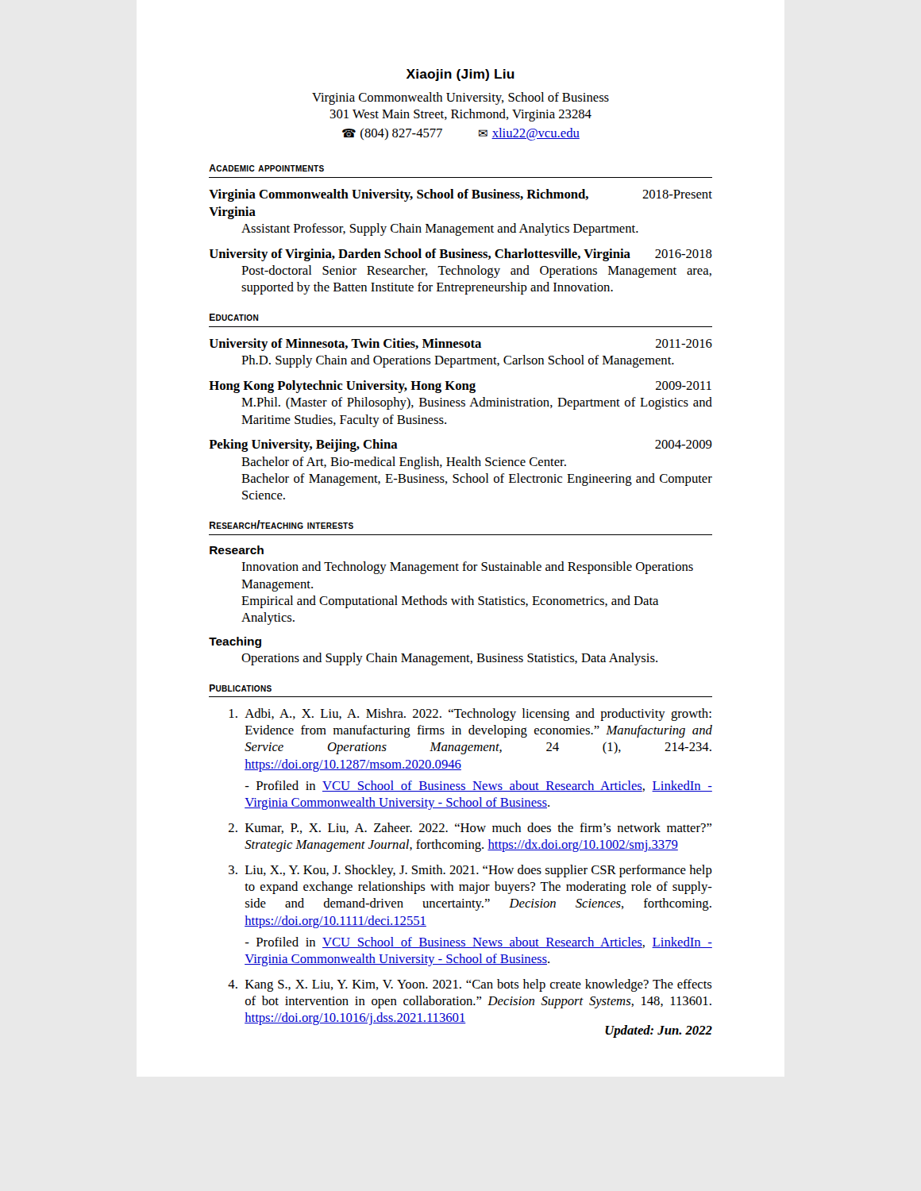Xiaojin (Jim) Liu
Virginia Commonwealth University, School of Business
301 West Main Street, Richmond, Virginia 23284
☎ (804) 827-4577 ✉ xliu22@vcu.edu
Academic Appointments
Virginia Commonwealth University, School of Business, Richmond, Virginia 2018-Present
Assistant Professor, Supply Chain Management and Analytics Department.
University of Virginia, Darden School of Business, Charlottesville, Virginia 2016-2018
Post-doctoral Senior Researcher, Technology and Operations Management area, supported by the Batten Institute for Entrepreneurship and Innovation.
Education
University of Minnesota, Twin Cities, Minnesota 2011-2016
Ph.D. Supply Chain and Operations Department, Carlson School of Management.
Hong Kong Polytechnic University, Hong Kong 2009-2011
M.Phil. (Master of Philosophy), Business Administration, Department of Logistics and Maritime Studies, Faculty of Business.
Peking University, Beijing, China 2004-2009
Bachelor of Art, Bio-medical English, Health Science Center.
Bachelor of Management, E-Business, School of Electronic Engineering and Computer Science.
Research/Teaching Interests
Research
Innovation and Technology Management for Sustainable and Responsible Operations Management.
Empirical and Computational Methods with Statistics, Econometrics, and Data Analytics.
Teaching
Operations and Supply Chain Management, Business Statistics, Data Analysis.
Publications
Adbi, A., X. Liu, A. Mishra. 2022. “Technology licensing and productivity growth: Evidence from manufacturing firms in developing economies.” Manufacturing and Service Operations Management, 24 (1), 214-234. https://doi.org/10.1287/msom.2020.0946
- Profiled in VCU School of Business News about Research Articles, LinkedIn - Virginia Commonwealth University - School of Business.
Kumar, P., X. Liu, A. Zaheer. 2022. “How much does the firm’s network matter?” Strategic Management Journal, forthcoming. https://dx.doi.org/10.1002/smj.3379
Liu, X., Y. Kou, J. Shockley, J. Smith. 2021. “How does supplier CSR performance help to expand exchange relationships with major buyers? The moderating role of supply-side and demand-driven uncertainty.” Decision Sciences, forthcoming. https://doi.org/10.1111/deci.12551
- Profiled in VCU School of Business News about Research Articles, LinkedIn - Virginia Commonwealth University - School of Business.
Kang S., X. Liu, Y. Kim, V. Yoon. 2021. “Can bots help create knowledge? The effects of bot intervention in open collaboration.” Decision Support Systems, 148, 113601. https://doi.org/10.1016/j.dss.2021.113601
Updated: Jun. 2022